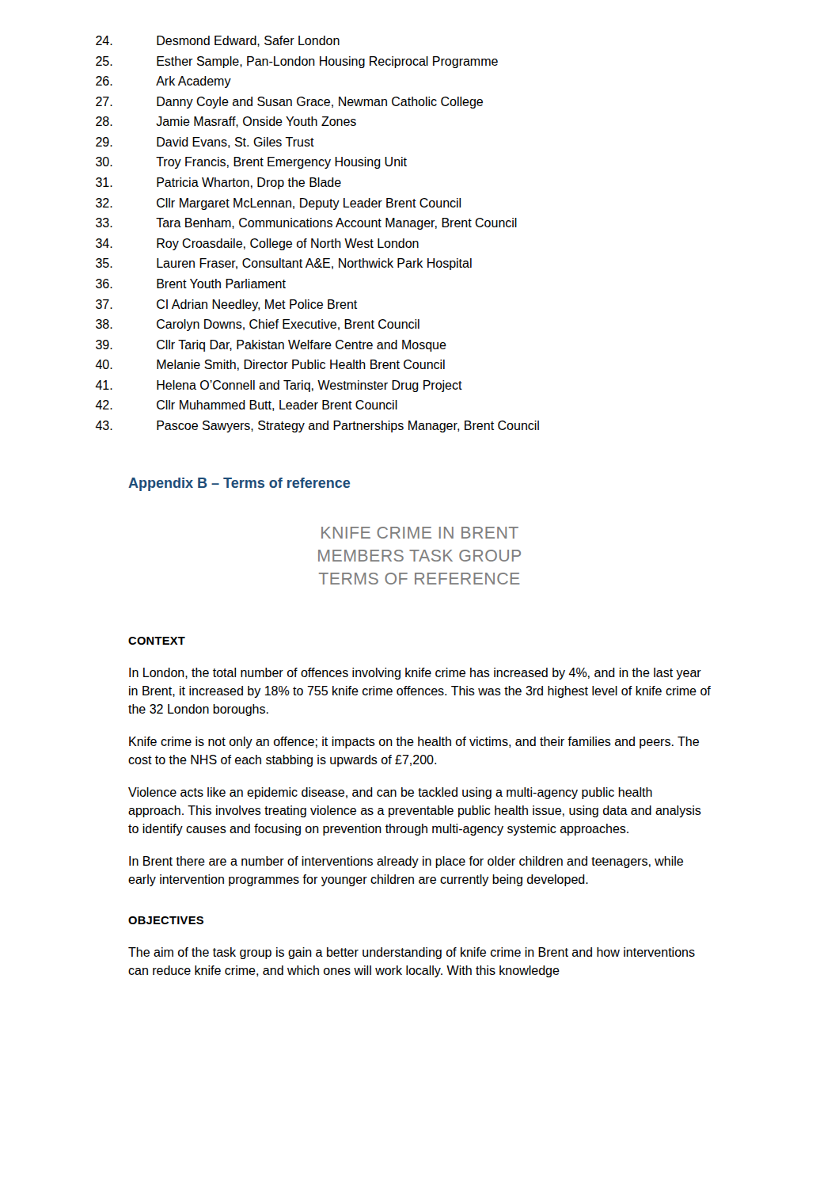24. Desmond Edward, Safer London
25. Esther Sample, Pan-London Housing Reciprocal Programme
26. Ark Academy
27. Danny Coyle and Susan Grace, Newman Catholic College
28. Jamie Masraff, Onside Youth Zones
29. David Evans, St. Giles Trust
30. Troy Francis, Brent Emergency Housing Unit
31. Patricia Wharton, Drop the Blade
32. Cllr Margaret McLennan, Deputy Leader Brent Council
33. Tara Benham, Communications Account Manager, Brent Council
34. Roy Croasdaile, College of North West London
35. Lauren Fraser, Consultant A&E, Northwick Park Hospital
36. Brent Youth Parliament
37. CI Adrian Needley, Met Police Brent
38. Carolyn Downs, Chief Executive, Brent Council
39. Cllr Tariq Dar, Pakistan Welfare Centre and Mosque
40. Melanie Smith, Director Public Health Brent Council
41. Helena O’Connell and Tariq, Westminster Drug Project
42. Cllr Muhammed Butt, Leader Brent Council
43. Pascoe Sawyers, Strategy and Partnerships Manager, Brent Council
Appendix B – Terms of reference
KNIFE CRIME IN BRENT
MEMBERS TASK GROUP
TERMS OF REFERENCE
CONTEXT
In London, the total number of offences involving knife crime has increased by 4%, and in the last year in Brent, it increased by 18% to 755 knife crime offences. This was the 3rd highest level of knife crime of the 32 London boroughs.
Knife crime is not only an offence; it impacts on the health of victims, and their families and peers. The cost to the NHS of each stabbing is upwards of £7,200.
Violence acts like an epidemic disease, and can be tackled using a multi-agency public health approach. This involves treating violence as a preventable public health issue, using data and analysis to identify causes and focusing on prevention through multi-agency systemic approaches.
In Brent there are a number of interventions already in place for older children and teenagers, while early intervention programmes for younger children are currently being developed.
OBJECTIVES
The aim of the task group is gain a better understanding of knife crime in Brent and how interventions can reduce knife crime, and which ones will work locally. With this knowledge